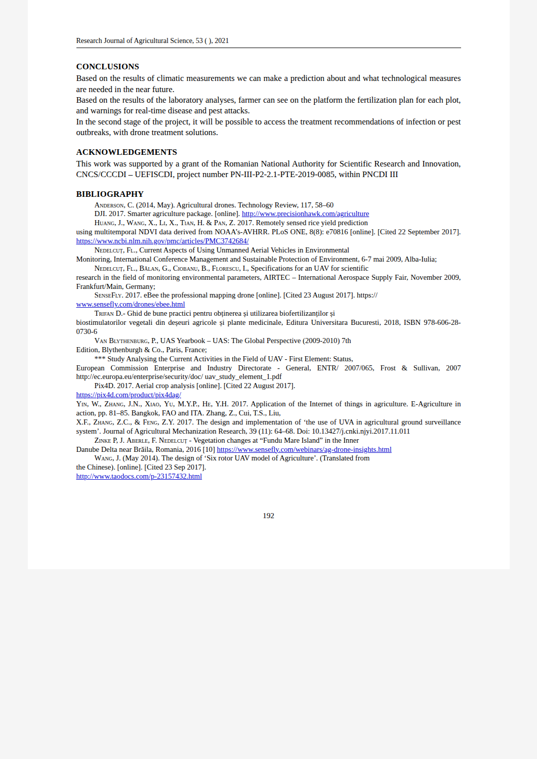Research Journal of Agricultural Science, 53 ( ), 2021
CONCLUSIONS
Based on the results of climatic measurements we can make a prediction about and what technological measures are needed in the near future.
Based on the results of the laboratory analyses, farmer can see on the platform the fertilization plan for each plot, and warnings for real-time disease and pest attacks.
In the second stage of the project, it will be possible to access the treatment recommendations of infection or pest outbreaks, with drone treatment solutions.
ACKNOWLEDGEMENTS
This work was supported by a grant of the Romanian National Authority for Scientific Research and Innovation, CNCS/CCCDI – UEFISCDI, project number PN-III-P2-2.1-PTE-2019-0085, within PNCDI III
BIBLIOGRAPHY
Anderson, C. (2014, May). Agricultural drones. Technology Review, 117, 58–60
DJI. 2017. Smarter agriculture package. [online]. http://www.precisionhawk.com/agriculture
Huang, J., Wang, X., Li, X., Tian, H. & Pan, Z. 2017. Remotely sensed rice yield prediction
using multitemporal NDVI data derived from NOAA’s-AVHRR. PLoS ONE, 8(8): e70816 [online]. [Cited 22 September 2017]. https://www.ncbi.nlm.nih.gov/pmc/articles/PMC3742684/
Nedelcuț, Fl., Current Aspects of Using Unmanned Aerial Vehicles in Environmental
Monitoring, International Conference Management and Sustainable Protection of Environment, 6-7 mai 2009, Alba-Iulia;
Nedelcuț, Fl., Bălan, G., Ciobanu, B., Florescu, I., Specifications for an UAV for scientific
research in the field of monitoring environmental parameters, AIRTEC – International Aerospace Supply Fair, November 2009, Frankfurt/Main, Germany;
SenseFly. 2017. eBee the professional mapping drone [online]. [Cited 23 August 2017]. https://
www.sensefly.com/drones/ebee.html
Trifan D.- Ghid de bune practici pentru obținerea și utilizarea biofertilizanților și
biostimulatorilor vegetali din deșeuri agricole și plante medicinale, Editura Universitara Bucuresti, 2018, ISBN 978-606-28-0730-6
Van Blythenburg, P., UAS Yearbook – UAS: The Global Perspective (2009-2010) 7th
Edition, Blythenburgh & Co., Paris, France;
*** Study Analysing the Current Activities in the Field of UAV - First Element: Status,
European Commission Enterprise and Industry Directorate - General, ENTR/ 2007/065, Frost & Sullivan, 2007 http://ec.europa.eu/enterprise/security/doc/ uav_study_element_1.pdf
Pix4D. 2017. Aerial crop analysis [online]. [Cited 22 August 2017].
https://pix4d.com/product/pix4dag/
Yin, W., Zhang, J.N., Xiao, Yu, M.Y.P., He, Y.H. 2017. Application of the Internet of things in agriculture. E-Agriculture in action, pp. 81–85. Bangkok, FAO and ITA. Zhang, Z., Cui, T.S., Liu,
X.F., Zhang, Z.C., & Feng, Z.Y. 2017. The design and implementation of ‘the use of UVA in agricultural ground surveillance system’. Journal of Agricultural Mechanization Research, 39 (11): 64–68. Doi: 10.13427/j.cnki.njyi.2017.11.011
Zinke P, J. Aberle, F. Nedelcuț - Vegetation changes at “Fundu Mare Island” in the Inner
Danube Delta near Brăila, Romania, 2016 [10] https://www.sensefly.com/webinars/ag-drone-insights.html
Wang, J. (May 2014). The design of ‘Six rotor UAV model of Agriculture’. (Translated from
the Chinese). [online]. [Cited 23 Sep 2017].
http://www.taodocs.com/p-23157432.html
192